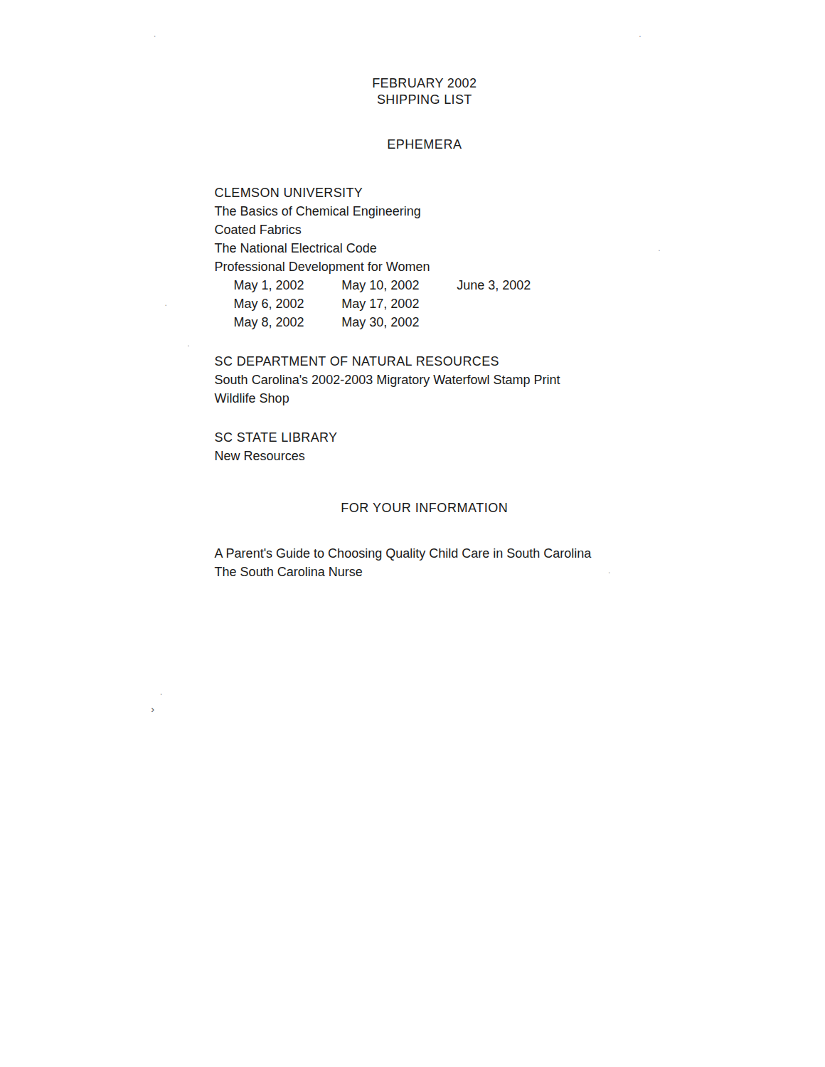. . . . . .
FEBRUARY 2002
SHIPPING LIST
EPHEMERA
CLEMSON UNIVERSITY
The Basics of Chemical Engineering
Coated Fabrics
The National Electrical Code
Professional Development for Women
| May 1, 2002 | May 10, 2002 | June 3, 2002 |
| May 6, 2002 | May 17, 2002 | |
| May 8, 2002 | May 30, 2002 | |
SC DEPARTMENT OF NATURAL RESOURCES
South Carolina's 2002-2003 Migratory Waterfowl Stamp Print
Wildlife Shop
SC STATE LIBRARY
New Resources
FOR YOUR INFORMATION
A Parent's Guide to Choosing Quality Child Care in South Carolina
The South Carolina Nurse
. ›